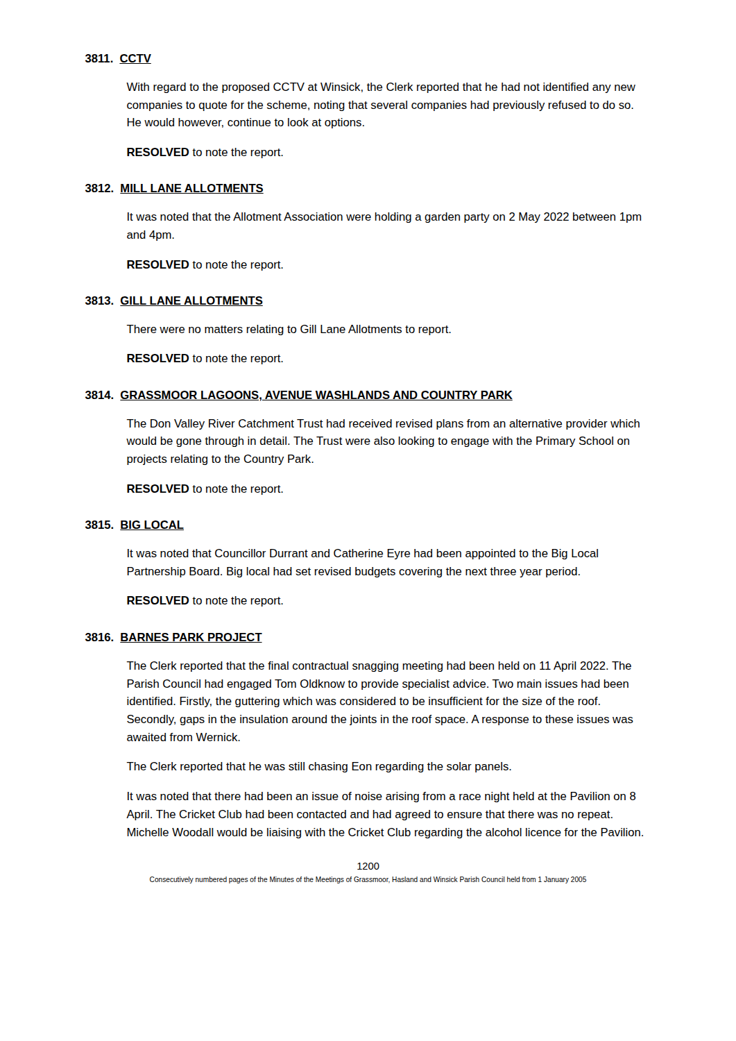3811. CCTV
With regard to the proposed CCTV at Winsick, the Clerk reported that he had not identified any new companies to quote for the scheme, noting that several companies had previously refused to do so. He would however, continue to look at options.
RESOLVED to note the report.
3812. MILL LANE ALLOTMENTS
It was noted that the Allotment Association were holding a garden party on 2 May 2022 between 1pm and 4pm.
RESOLVED to note the report.
3813. GILL LANE ALLOTMENTS
There were no matters relating to Gill Lane Allotments to report.
RESOLVED to note the report.
3814. GRASSMOOR LAGOONS, AVENUE WASHLANDS AND COUNTRY PARK
The Don Valley River Catchment Trust had received revised plans from an alternative provider which would be gone through in detail. The Trust were also looking to engage with the Primary School on projects relating to the Country Park.
RESOLVED to note the report.
3815. BIG LOCAL
It was noted that Councillor Durrant and Catherine Eyre had been appointed to the Big Local Partnership Board. Big local had set revised budgets covering the next three year period.
RESOLVED to note the report.
3816. BARNES PARK PROJECT
The Clerk reported that the final contractual snagging meeting had been held on 11 April 2022. The Parish Council had engaged Tom Oldknow to provide specialist advice. Two main issues had been identified. Firstly, the guttering which was considered to be insufficient for the size of the roof. Secondly, gaps in the insulation around the joints in the roof space. A response to these issues was awaited from Wernick.
The Clerk reported that he was still chasing Eon regarding the solar panels.
It was noted that there had been an issue of noise arising from a race night held at the Pavilion on 8 April. The Cricket Club had been contacted and had agreed to ensure that there was no repeat. Michelle Woodall would be liaising with the Cricket Club regarding the alcohol licence for the Pavilion.
1200
Consecutively numbered pages of the Minutes of the Meetings of Grassmoor, Hasland and Winsick Parish Council held from 1 January 2005